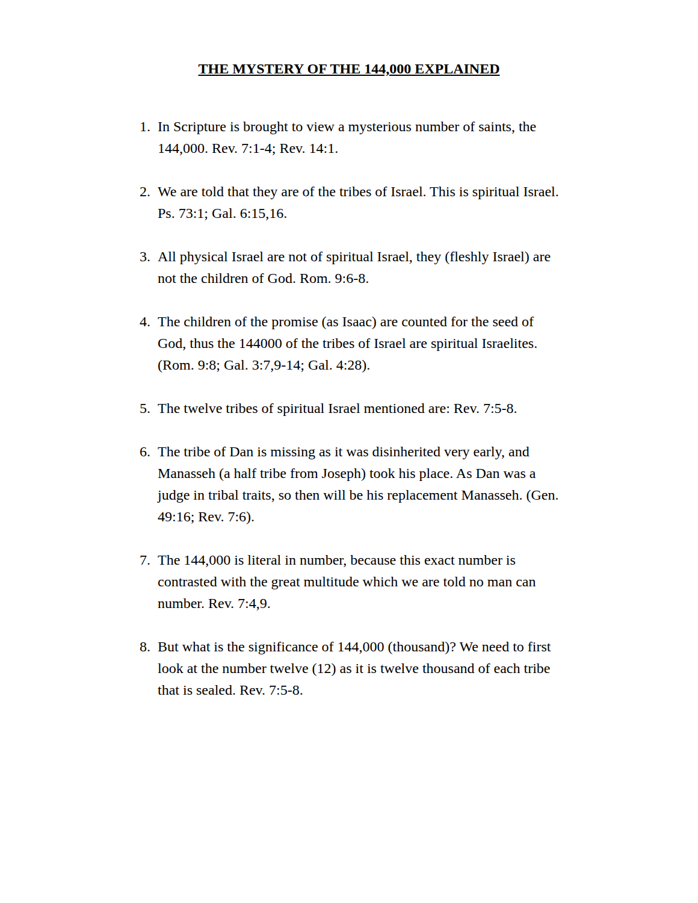THE MYSTERY OF THE 144,000 EXPLAINED
In Scripture is brought to view a mysterious number of saints, the 144,000. Rev. 7:1-4; Rev. 14:1.
We are told that they are of the tribes of Israel. This is spiritual Israel. Ps. 73:1; Gal. 6:15,16.
All physical Israel are not of spiritual Israel, they (fleshly Israel) are not the children of God. Rom. 9:6-8.
The children of the promise (as Isaac) are counted for the seed of God, thus the 144000 of the tribes of Israel are spiritual Israelites. (Rom. 9:8; Gal. 3:7,9-14; Gal. 4:28).
The twelve tribes of spiritual Israel mentioned are: Rev. 7:5-8.
The tribe of Dan is missing as it was disinherited very early, and Manasseh (a half tribe from Joseph) took his place. As Dan was a judge in tribal traits, so then will be his replacement Manasseh. (Gen. 49:16; Rev. 7:6).
The 144,000 is literal in number, because this exact number is contrasted with the great multitude which we are told no man can number. Rev. 7:4,9.
But what is the significance of 144,000 (thousand)? We need to first look at the number twelve (12) as it is twelve thousand of each tribe that is sealed. Rev. 7:5-8.